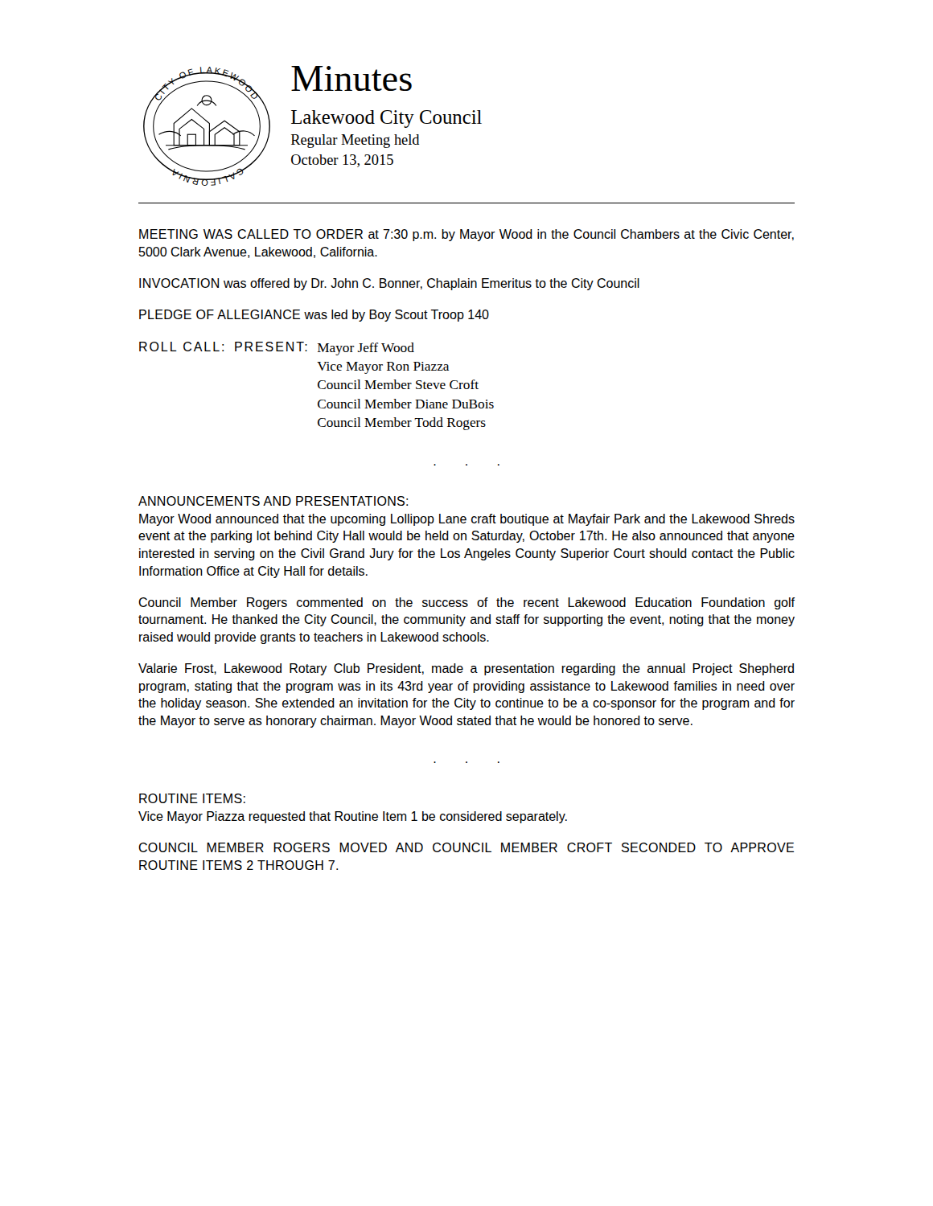CITY OF LAKEWOOD CALIFORNIA
Minutes
Lakewood City Council
Regular Meeting held
October 13, 2015
MEETING WAS CALLED TO ORDER at 7:30 p.m. by Mayor Wood in the Council Chambers at the Civic Center, 5000 Clark Avenue, Lakewood, California.
INVOCATION was offered by Dr. John C. Bonner, Chaplain Emeritus to the City Council
PLEDGE OF ALLEGIANCE was led by Boy Scout Troop 140
ROLL CALL:
PRESENT:
Mayor Jeff Wood
Vice Mayor Ron Piazza
Council Member Steve Croft
Council Member Diane DuBois
Council Member Todd Rogers
...
ANNOUNCEMENTS AND PRESENTATIONS:
Mayor Wood announced that the upcoming Lollipop Lane craft boutique at Mayfair Park and the Lakewood Shreds event at the parking lot behind City Hall would be held on Saturday, October 17th. He also announced that anyone interested in serving on the Civil Grand Jury for the Los Angeles County Superior Court should contact the Public Information Office at City Hall for details.
Council Member Rogers commented on the success of the recent Lakewood Education Foundation golf tournament. He thanked the City Council, the community and staff for supporting the event, noting that the money raised would provide grants to teachers in Lakewood schools.
Valarie Frost, Lakewood Rotary Club President, made a presentation regarding the annual Project Shepherd program, stating that the program was in its 43rd year of providing assistance to Lakewood families in need over the holiday season. She extended an invitation for the City to continue to be a co-sponsor for the program and for the Mayor to serve as honorary chairman. Mayor Wood stated that he would be honored to serve.
...
ROUTINE ITEMS:
Vice Mayor Piazza requested that Routine Item 1 be considered separately.
COUNCIL MEMBER ROGERS MOVED AND COUNCIL MEMBER CROFT SECONDED TO APPROVE ROUTINE ITEMS 2 THROUGH 7.